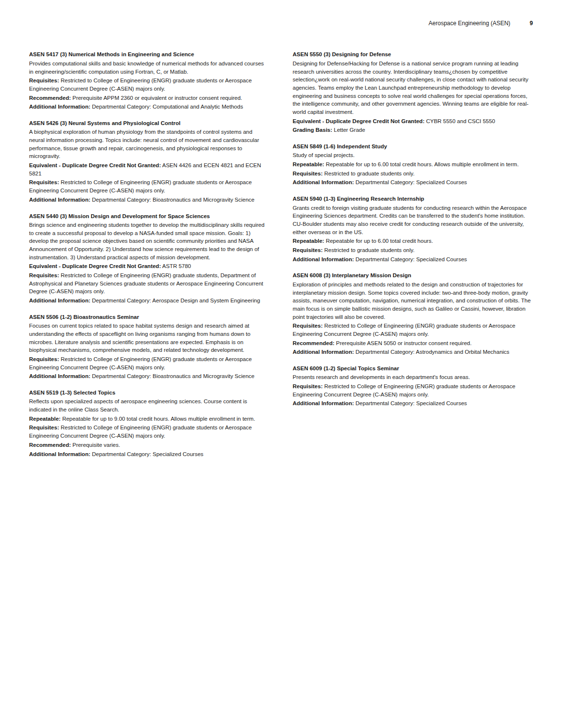Aerospace Engineering (ASEN) 9
ASEN 5417 (3) Numerical Methods in Engineering and Science
Provides computational skills and basic knowledge of numerical methods for advanced courses in engineering/scientific computation using Fortran, C, or Matlab.
Requisites: Restricted to College of Engineering (ENGR) graduate students or Aerospace Engineering Concurrent Degree (C-ASEN) majors only.
Recommended: Prerequisite APPM 2360 or equivalent or instructor consent required.
Additional Information: Departmental Category: Computational and Analytic Methods
ASEN 5426 (3) Neural Systems and Physiological Control
A biophysical exploration of human physiology from the standpoints of control systems and neural information processing. Topics include: neural control of movement and cardiovascular performance, tissue growth and repair, carcinogenesis, and physiological responses to microgravity.
Equivalent - Duplicate Degree Credit Not Granted: ASEN 4426 and ECEN 4821 and ECEN 5821
Requisites: Restricted to College of Engineering (ENGR) graduate students or Aerospace Engineering Concurrent Degree (C-ASEN) majors only.
Additional Information: Departmental Category: Bioastronautics and Microgravity Science
ASEN 5440 (3) Mission Design and Development for Space Sciences
Brings science and engineering students together to develop the multidisciplinary skills required to create a successful proposal to develop a NASA-funded small space mission. Goals: 1) develop the proposal science objectives based on scientific community priorities and NASA Announcement of Opportunity. 2) Understand how science requirements lead to the design of instrumentation. 3) Understand practical aspects of mission development.
Equivalent - Duplicate Degree Credit Not Granted: ASTR 5780
Requisites: Restricted to College of Engineering (ENGR) graduate students, Department of Astrophysical and Planetary Sciences graduate students or Aerospace Engineering Concurrent Degree (C-ASEN) majors only.
Additional Information: Departmental Category: Aerospace Design and System Engineering
ASEN 5506 (1-2) Bioastronautics Seminar
Focuses on current topics related to space habitat systems design and research aimed at understanding the effects of spaceflight on living organisms ranging from humans down to microbes. Literature analysis and scientific presentations are expected. Emphasis is on biophysical mechanisms, comprehensive models, and related technology development.
Requisites: Restricted to College of Engineering (ENGR) graduate students or Aerospace Engineering Concurrent Degree (C-ASEN) majors only.
Additional Information: Departmental Category: Bioastronautics and Microgravity Science
ASEN 5519 (1-3) Selected Topics
Reflects upon specialized aspects of aerospace engineering sciences. Course content is indicated in the online Class Search.
Repeatable: Repeatable for up to 9.00 total credit hours. Allows multiple enrollment in term.
Requisites: Restricted to College of Engineering (ENGR) graduate students or Aerospace Engineering Concurrent Degree (C-ASEN) majors only.
Recommended: Prerequisite varies.
Additional Information: Departmental Category: Specialized Courses
ASEN 5550 (3) Designing for Defense
Designing for Defense/Hacking for Defense is a national service program running at leading research universities across the country. Interdisciplinary teams¿chosen by competitive selection¿work on real-world national security challenges, in close contact with national security agencies. Teams employ the Lean Launchpad entrepreneurship methodology to develop engineering and business concepts to solve real world challenges for special operations forces, the intelligence community, and other government agencies. Winning teams are eligible for real-world capital investment.
Equivalent - Duplicate Degree Credit Not Granted: CYBR 5550 and CSCI 5550
Grading Basis: Letter Grade
ASEN 5849 (1-6) Independent Study
Study of special projects.
Repeatable: Repeatable for up to 6.00 total credit hours. Allows multiple enrollment in term.
Requisites: Restricted to graduate students only.
Additional Information: Departmental Category: Specialized Courses
ASEN 5940 (1-3) Engineering Research Internship
Grants credit to foreign visiting graduate students for conducting research within the Aerospace Engineering Sciences department. Credits can be transferred to the student's home institution. CU-Boulder students may also receive credit for conducting research outside of the university, either overseas or in the US.
Repeatable: Repeatable for up to 6.00 total credit hours.
Requisites: Restricted to graduate students only.
Additional Information: Departmental Category: Specialized Courses
ASEN 6008 (3) Interplanetary Mission Design
Exploration of principles and methods related to the design and construction of trajectories for interplanetary mission design. Some topics covered include: two-and three-body motion, gravity assists, maneuver computation, navigation, numerical integration, and construction of orbits. The main focus is on simple ballistic mission designs, such as Galileo or Cassini, however, libration point trajectories will also be covered.
Requisites: Restricted to College of Engineering (ENGR) graduate students or Aerospace Engineering Concurrent Degree (C-ASEN) majors only.
Recommended: Prerequisite ASEN 5050 or instructor consent required.
Additional Information: Departmental Category: Astrodynamics and Orbital Mechanics
ASEN 6009 (1-2) Special Topics Seminar
Presents research and developments in each department's focus areas.
Requisites: Restricted to College of Engineering (ENGR) graduate students or Aerospace Engineering Concurrent Degree (C-ASEN) majors only.
Additional Information: Departmental Category: Specialized Courses